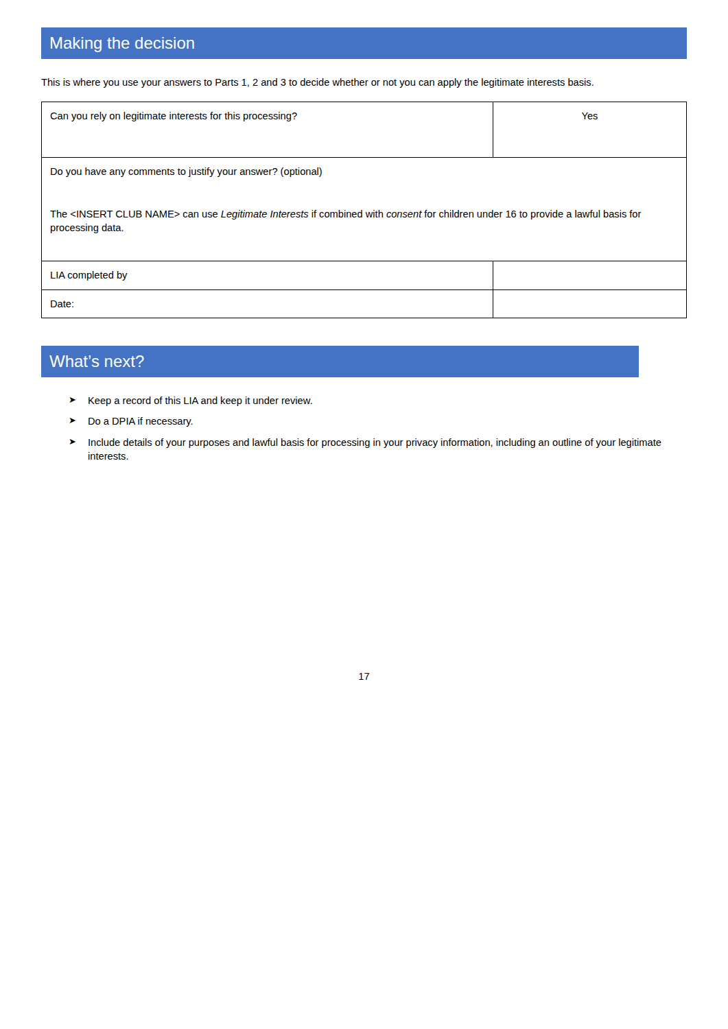Making the decision
This is where you use your answers to Parts 1, 2 and 3 to decide whether or not you can apply the legitimate interests basis.
| Can you rely on legitimate interests for this processing? | Yes |
| Do you have any comments to justify your answer? (optional) The <INSERT CLUB NAME> can use Legitimate Interests if combined with consent for children under 16 to provide a lawful basis for processing data. |
| LIA completed by | |
| Date: | |
What’s next?
Keep a record of this LIA and keep it under review.
Do a DPIA if necessary.
Include details of your purposes and lawful basis for processing in your privacy information, including an outline of your legitimate interests.
17